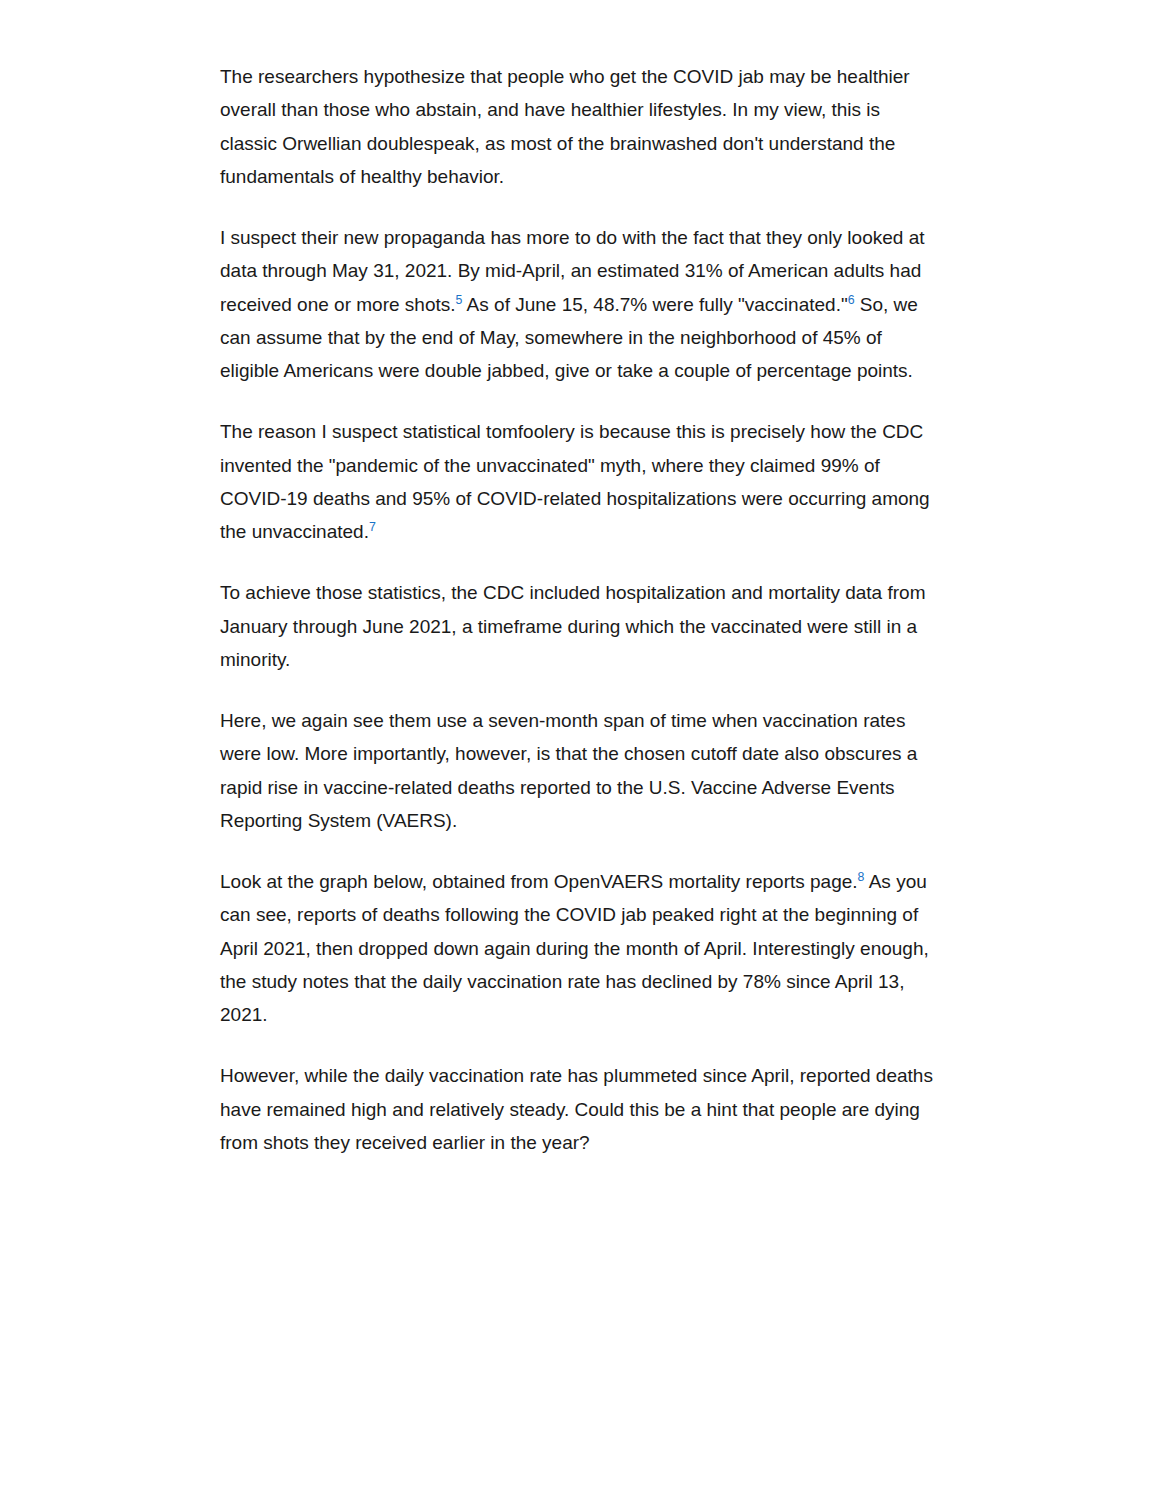The researchers hypothesize that people who get the COVID jab may be healthier overall than those who abstain, and have healthier lifestyles. In my view, this is classic Orwellian doublespeak, as most of the brainwashed don't understand the fundamentals of healthy behavior.
I suspect their new propaganda has more to do with the fact that they only looked at data through May 31, 2021. By mid-April, an estimated 31% of American adults had received one or more shots.5 As of June 15, 48.7% were fully "vaccinated."6 So, we can assume that by the end of May, somewhere in the neighborhood of 45% of eligible Americans were double jabbed, give or take a couple of percentage points.
The reason I suspect statistical tomfoolery is because this is precisely how the CDC invented the "pandemic of the unvaccinated" myth, where they claimed 99% of COVID-19 deaths and 95% of COVID-related hospitalizations were occurring among the unvaccinated.7
To achieve those statistics, the CDC included hospitalization and mortality data from January through June 2021, a timeframe during which the vaccinated were still in a minority.
Here, we again see them use a seven-month span of time when vaccination rates were low. More importantly, however, is that the chosen cutoff date also obscures a rapid rise in vaccine-related deaths reported to the U.S. Vaccine Adverse Events Reporting System (VAERS).
Look at the graph below, obtained from OpenVAERS mortality reports page.8 As you can see, reports of deaths following the COVID jab peaked right at the beginning of April 2021, then dropped down again during the month of April. Interestingly enough, the study notes that the daily vaccination rate has declined by 78% since April 13, 2021.
However, while the daily vaccination rate has plummeted since April, reported deaths have remained high and relatively steady. Could this be a hint that people are dying from shots they received earlier in the year?